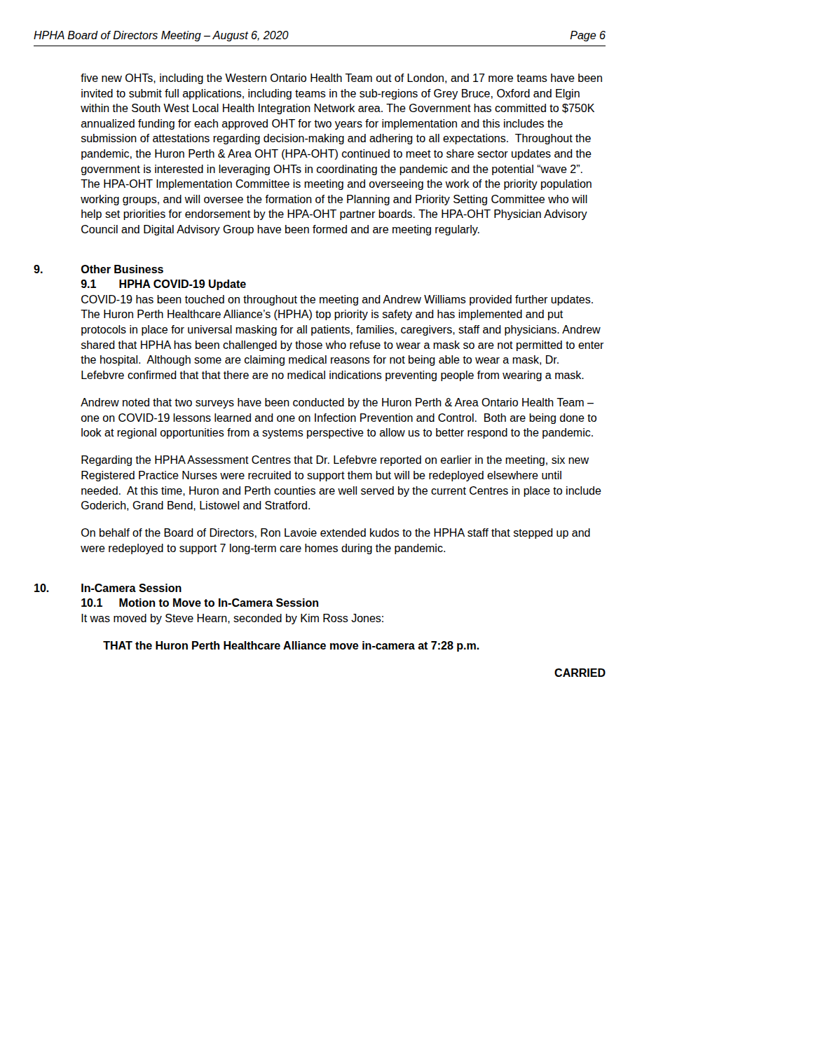HPHA Board of Directors Meeting – August 6, 2020
Page 6
five new OHTs, including the Western Ontario Health Team out of London, and 17 more teams have been invited to submit full applications, including teams in the sub-regions of Grey Bruce, Oxford and Elgin within the South West Local Health Integration Network area. The Government has committed to $750K annualized funding for each approved OHT for two years for implementation and this includes the submission of attestations regarding decision-making and adhering to all expectations. Throughout the pandemic, the Huron Perth & Area OHT (HPA-OHT) continued to meet to share sector updates and the government is interested in leveraging OHTs in coordinating the pandemic and the potential “wave 2”. The HPA-OHT Implementation Committee is meeting and overseeing the work of the priority population working groups, and will oversee the formation of the Planning and Priority Setting Committee who will help set priorities for endorsement by the HPA-OHT partner boards. The HPA-OHT Physician Advisory Council and Digital Advisory Group have been formed and are meeting regularly.
9.
Other Business
9.1
HPHA COVID-19 Update
COVID-19 has been touched on throughout the meeting and Andrew Williams provided further updates. The Huron Perth Healthcare Alliance’s (HPHA) top priority is safety and has implemented and put protocols in place for universal masking for all patients, families, caregivers, staff and physicians. Andrew shared that HPHA has been challenged by those who refuse to wear a mask so are not permitted to enter the hospital. Although some are claiming medical reasons for not being able to wear a mask, Dr. Lefebvre confirmed that that there are no medical indications preventing people from wearing a mask.
Andrew noted that two surveys have been conducted by the Huron Perth & Area Ontario Health Team – one on COVID-19 lessons learned and one on Infection Prevention and Control. Both are being done to look at regional opportunities from a systems perspective to allow us to better respond to the pandemic.
Regarding the HPHA Assessment Centres that Dr. Lefebvre reported on earlier in the meeting, six new Registered Practice Nurses were recruited to support them but will be redeployed elsewhere until needed. At this time, Huron and Perth counties are well served by the current Centres in place to include Goderich, Grand Bend, Listowel and Stratford.
On behalf of the Board of Directors, Ron Lavoie extended kudos to the HPHA staff that stepped up and were redeployed to support 7 long-term care homes during the pandemic.
10.
In-Camera Session
10.1
Motion to Move to In-Camera Session
It was moved by Steve Hearn, seconded by Kim Ross Jones:
THAT the Huron Perth Healthcare Alliance move in-camera at 7:28 p.m.
CARRIED